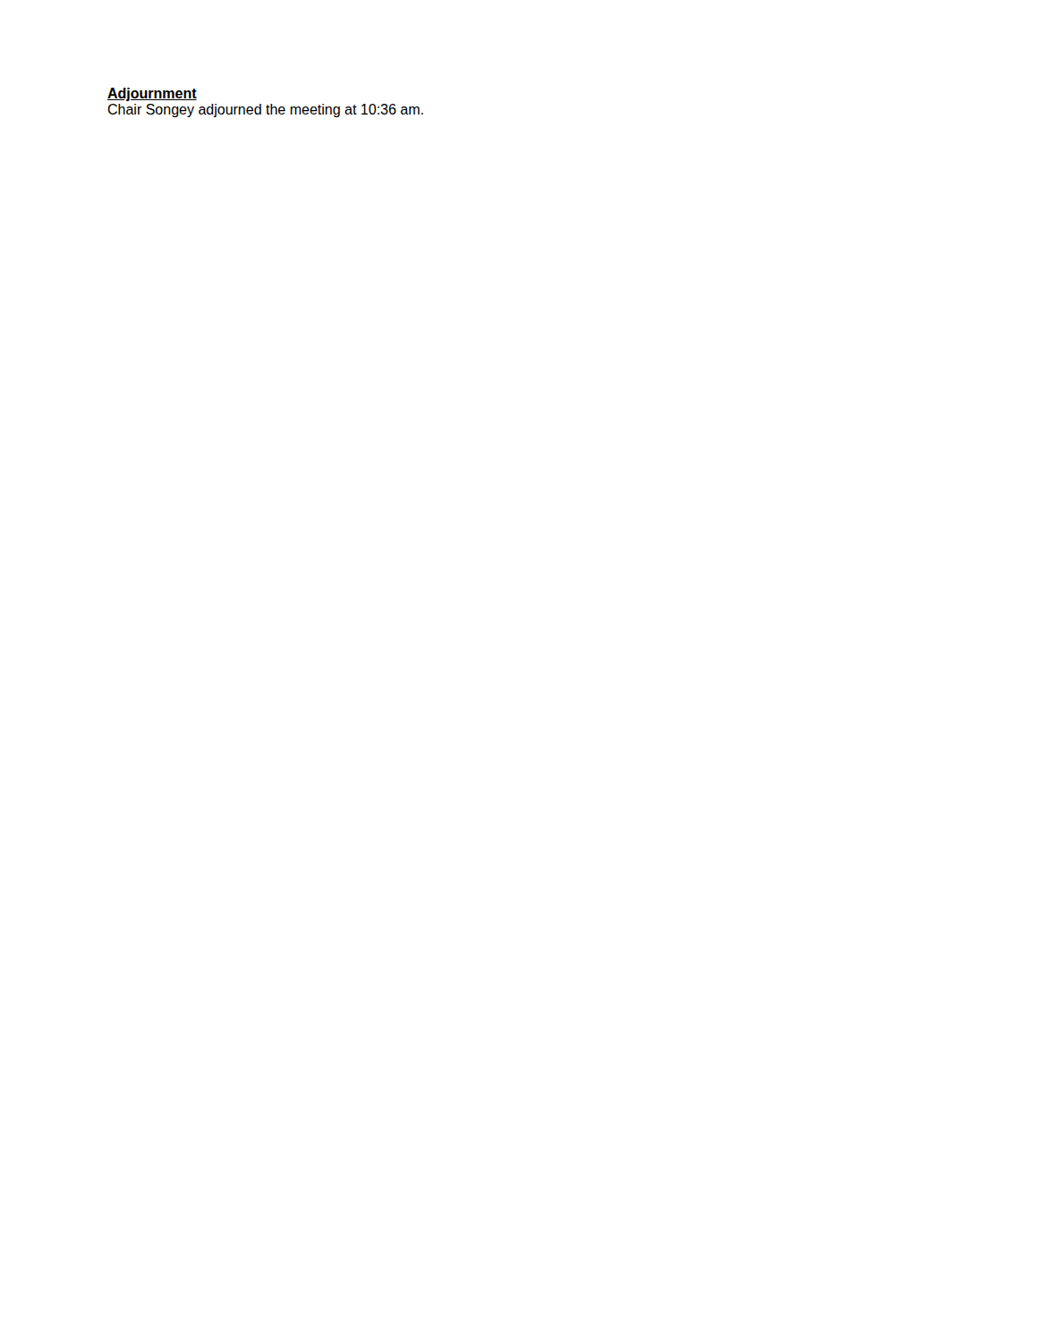Adjournment
Chair Songey adjourned the meeting at 10:36 am.